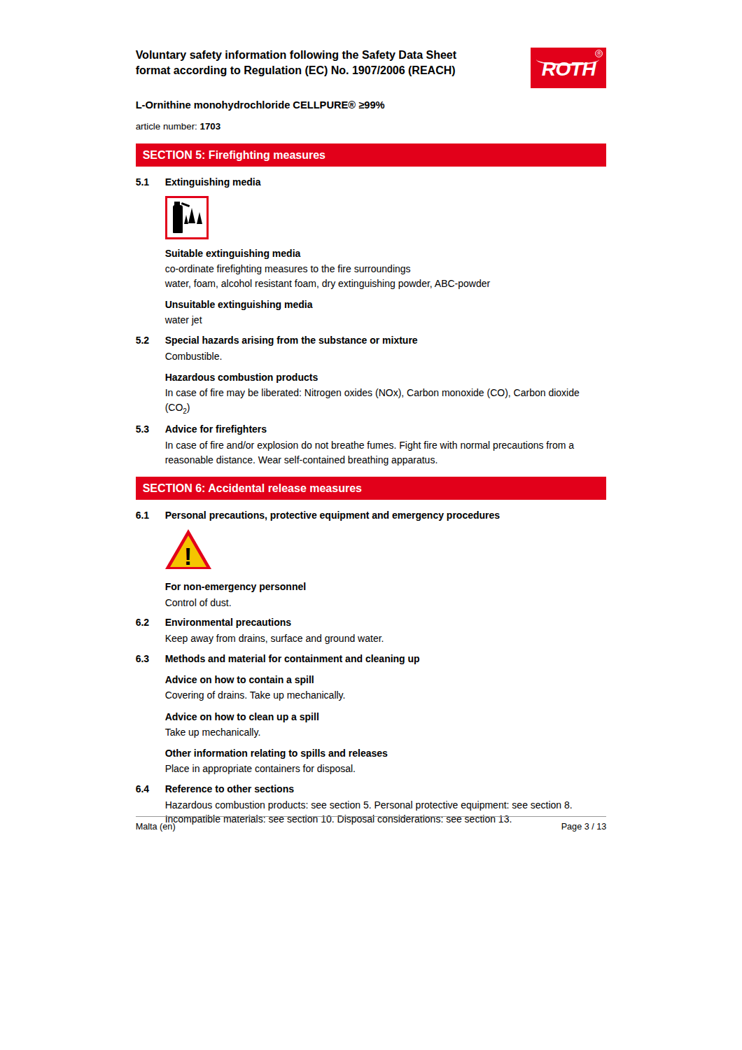Voluntary safety information following the Safety Data Sheet format according to Regulation (EC) No. 1907/2006 (REACH)
®
ROTH
L-Ornithine monohydrochloride CELLPURE® ≥99%
article number: 1703
SECTION 5: Firefighting measures
5.1
Extinguishing media
Suitable extinguishing media
co-ordinate firefighting measures to the fire surroundings
water, foam, alcohol resistant foam, dry extinguishing powder, ABC-powder
Unsuitable extinguishing media
water jet
5.2
Special hazards arising from the substance or mixture
Combustible.
Hazardous combustion products
In case of fire may be liberated: Nitrogen oxides (NOx), Carbon monoxide (CO), Carbon dioxide (CO2)
5.3
Advice for firefighters
In case of fire and/or explosion do not breathe fumes. Fight fire with normal precautions from a reasonable distance. Wear self-contained breathing apparatus.
SECTION 6: Accidental release measures
6.1
Personal precautions, protective equipment and emergency procedures
!
For non-emergency personnel
Control of dust.
6.2
Environmental precautions
Keep away from drains, surface and ground water.
6.3
Methods and material for containment and cleaning up
Advice on how to contain a spill
Covering of drains. Take up mechanically.
Advice on how to clean up a spill
Take up mechanically.
Other information relating to spills and releases
Place in appropriate containers for disposal.
6.4
Reference to other sections
Hazardous combustion products: see section 5. Personal protective equipment: see section 8. Incompatible materials: see section 10. Disposal considerations: see section 13.
Malta (en)
Page 3 / 13